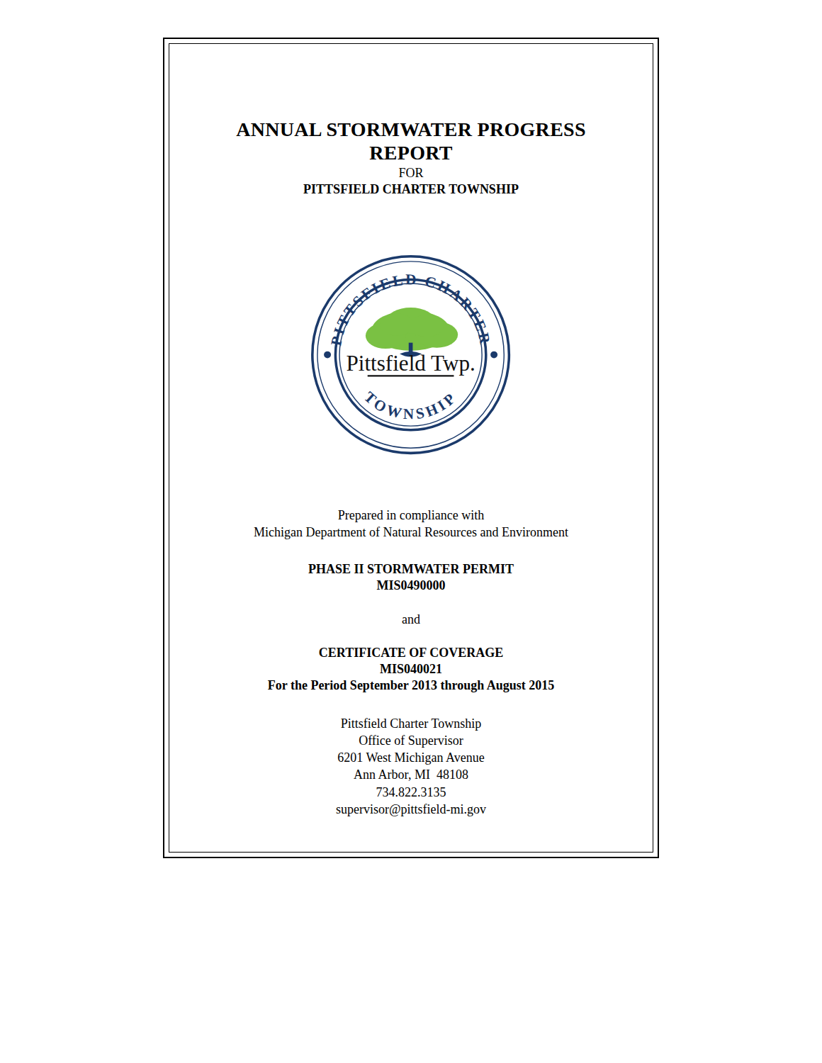ANNUAL STORMWATER PROGRESS REPORT
FOR
PITTSFIELD CHARTER TOWNSHIP
PITTSFIELD CHARTER TOWNSHIP Pittsfield Twp.
Prepared in compliance with
Michigan Department of Natural Resources and Environment
PHASE II STORMWATER PERMIT
MIS0490000
and
CERTIFICATE OF COVERAGE
MIS040021
For the Period September 2013 through August 2015
Pittsfield Charter Township
Office of Supervisor
6201 West Michigan Avenue
Ann Arbor, MI 48108
734.822.3135
supervisor@pittsfield-mi.gov